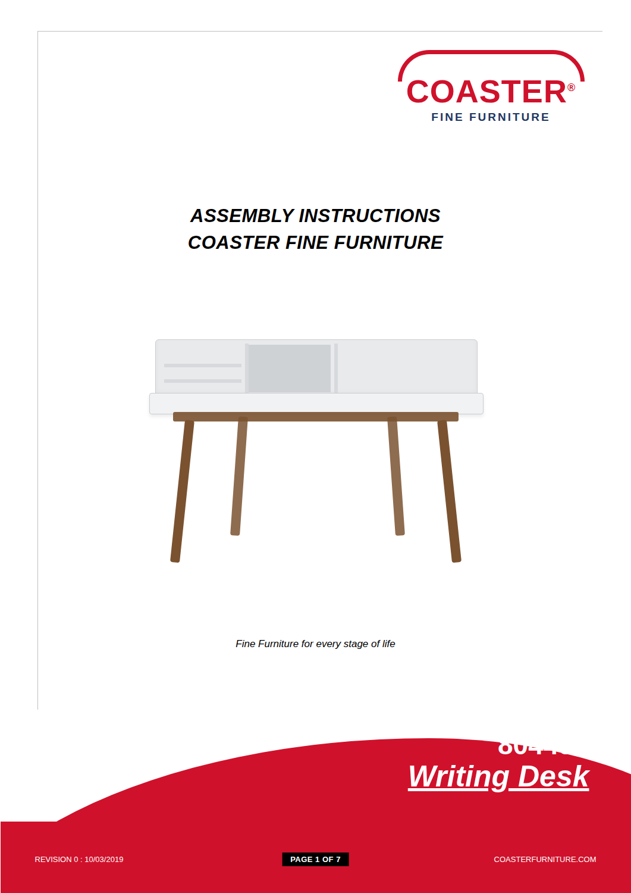COASTER®
FINE FURNITURE
ASSEMBLY INSTRUCTIONS
COASTER FINE FURNITURE
Fine Furniture for every stage of life
804495
Writing Desk
REVISION 0 : 10/03/2019 PAGE 1 OF 7 COASTERFURNITURE.COM